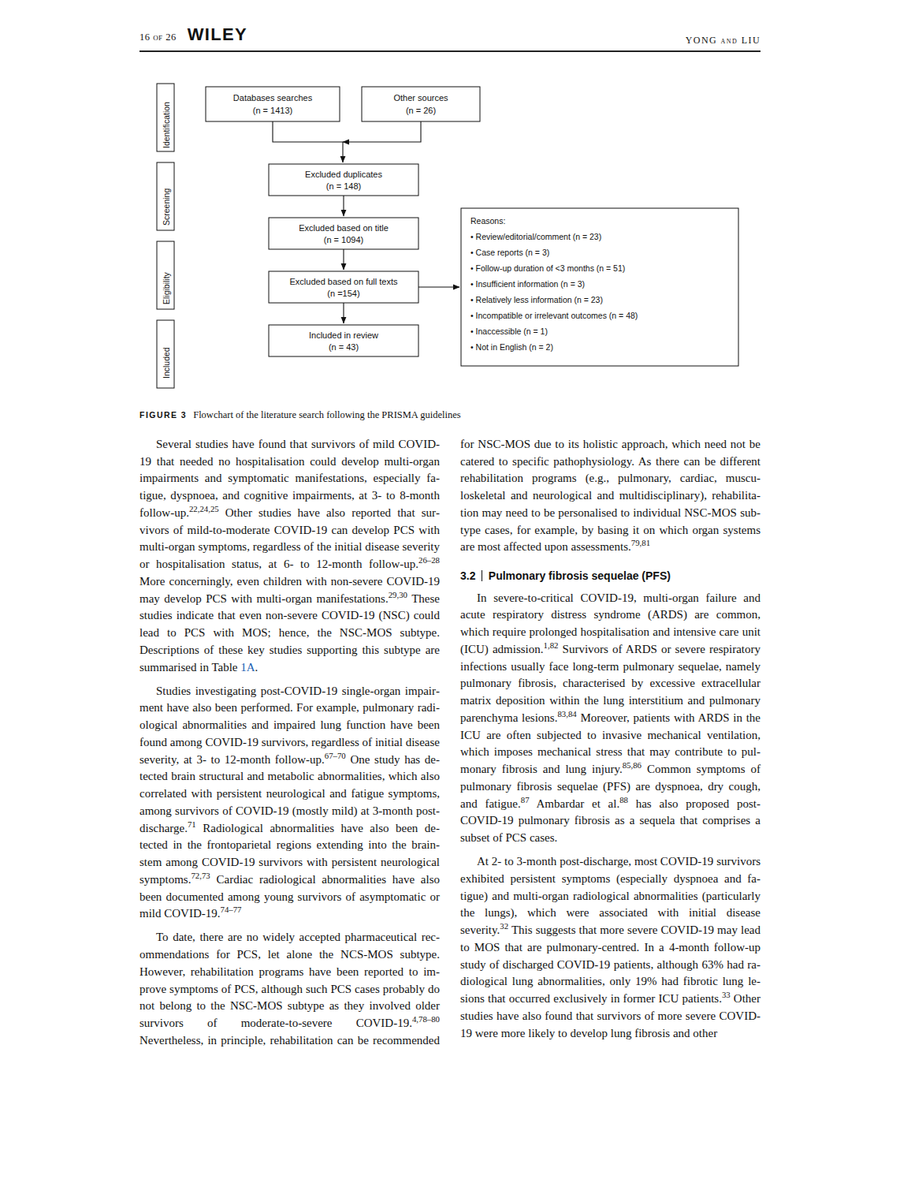16 of 26 WILEY
Yong and Liu
PRISMA flow diagram of the literature search Identification: Databases searches (n = 1413) and Other sources (n = 26). Screening: Excluded duplicates (n = 148); Excluded based on title (n = 1094). Eligibility: Excluded based on full texts (n = 154) with reasons. Included: Included in review (n = 43). Identification Screening Eligibility Included Databases searches (n = 1413) Other sources (n = 26) Excluded duplicates (n = 148) Excluded based on title (n = 1094) Excluded based on full texts (n =154) Included in review (n = 43) Reasons: • Review/editorial/comment (n = 23) • Case reports (n = 3) • Follow-up duration of <3 months (n = 51) • Insufficient information (n = 3) • Relatively less information (n = 23) • Incompatible or irrelevant outcomes (n = 48) • Inaccessible (n = 1) • Not in English (n = 2)
Figure 3 Flowchart of the literature search following the PRISMA guidelines
Several studies have found that survivors of mild COVID-19 that needed no hospitalisation could develop multi-organ impairments and symptomatic manifestations, especially fatigue, dyspnoea, and cognitive impairments, at 3- to 8-month follow-up.22,24,25 Other studies have also reported that survivors of mild-to-moderate COVID-19 can develop PCS with multi-organ symptoms, regardless of the initial disease severity or hospitalisation status, at 6- to 12-month follow-up.26–28 More concerningly, even children with non-severe COVID-19 may develop PCS with multi-organ manifestations.29,30 These studies indicate that even non-severe COVID-19 (NSC) could lead to PCS with MOS; hence, the NSC-MOS subtype. Descriptions of these key studies supporting this subtype are summarised in Table 1A.
Studies investigating post-COVID-19 single-organ impairment have also been performed. For example, pulmonary radiological abnormalities and impaired lung function have been found among COVID-19 survivors, regardless of initial disease severity, at 3- to 12-month follow-up.67–70 One study has detected brain structural and metabolic abnormalities, which also correlated with persistent neurological and fatigue symptoms, among survivors of COVID-19 (mostly mild) at 3-month post-discharge.71 Radiological abnormalities have also been detected in the frontoparietal regions extending into the brainstem among COVID-19 survivors with persistent neurological symptoms.72,73 Cardiac radiological abnormalities have also been documented among young survivors of asymptomatic or mild COVID-19.74–77
To date, there are no widely accepted pharmaceutical recommendations for PCS, let alone the NCS-MOS subtype. However, rehabilitation programs have been reported to improve symptoms of PCS, although such PCS cases probably do not belong to the NSC-MOS subtype as they involved older survivors of moderate-to-severe COVID-19.4,78–80 Nevertheless, in principle, rehabilitation can be recommended for NSC-MOS due to its holistic approach, which need not be catered to specific pathophysiology. As there can be different rehabilitation programs (e.g., pulmonary, cardiac, musculoskeletal and neurological and multidisciplinary), rehabilitation may need to be personalised to individual NSC-MOS subtype cases, for example, by basing it on which organ systems are most affected upon assessments.79,81
3.2 Pulmonary fibrosis sequelae (PFS)
In severe-to-critical COVID-19, multi-organ failure and acute respiratory distress syndrome (ARDS) are common, which require prolonged hospitalisation and intensive care unit (ICU) admission.1,82 Survivors of ARDS or severe respiratory infections usually face long-term pulmonary sequelae, namely pulmonary fibrosis, characterised by excessive extracellular matrix deposition within the lung interstitium and pulmonary parenchyma lesions.83,84 Moreover, patients with ARDS in the ICU are often subjected to invasive mechanical ventilation, which imposes mechanical stress that may contribute to pulmonary fibrosis and lung injury.85,86 Common symptoms of pulmonary fibrosis sequelae (PFS) are dyspnoea, dry cough, and fatigue.87 Ambardar et al.88 has also proposed post-COVID-19 pulmonary fibrosis as a sequela that comprises a subset of PCS cases.
At 2- to 3-month post-discharge, most COVID-19 survivors exhibited persistent symptoms (especially dyspnoea and fatigue) and multi-organ radiological abnormalities (particularly the lungs), which were associated with initial disease severity.32 This suggests that more severe COVID-19 may lead to MOS that are pulmonary-centred. In a 4-month follow-up study of discharged COVID-19 patients, although 63% had radiological lung abnormalities, only 19% had fibrotic lung lesions that occurred exclusively in former ICU patients.33 Other studies have also found that survivors of more severe COVID-19 were more likely to develop lung fibrosis and other